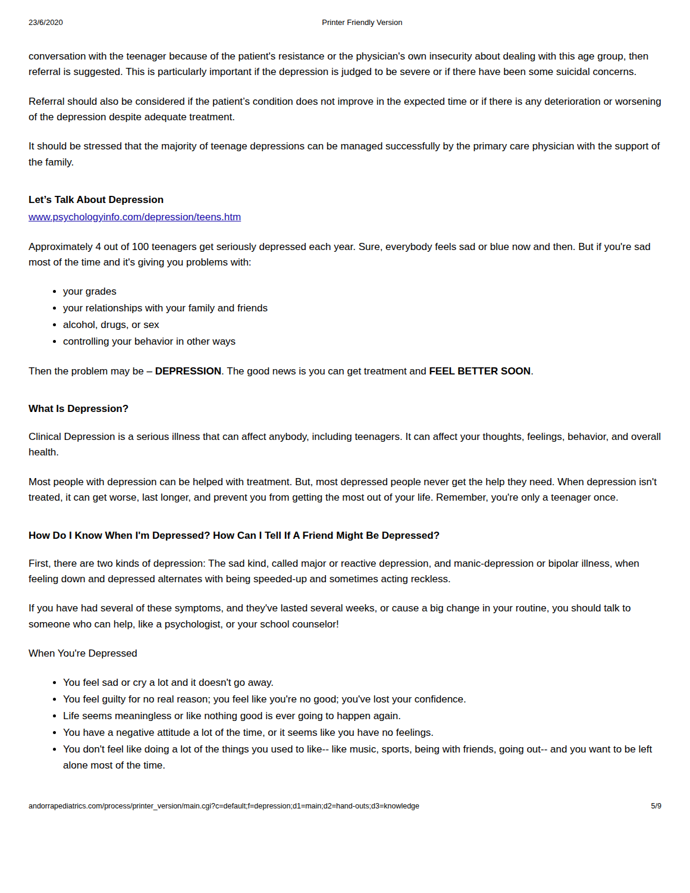23/6/2020
Printer Friendly Version
conversation with the teenager because of the patient's resistance or the physician's own insecurity about dealing with this age group, then referral is suggested. This is particularly important if the depression is judged to be severe or if there have been some suicidal concerns.
Referral should also be considered if the patient’s condition does not improve in the expected time or if there is any deterioration or worsening of the depression despite adequate treatment.
It should be stressed that the majority of teenage depressions can be managed successfully by the primary care physician with the support of the family.
Let’s Talk About Depression
www.psychologyinfo.com/depression/teens.htm
Approximately 4 out of 100 teenagers get seriously depressed each year. Sure, everybody feels sad or blue now and then. But if you're sad most of the time and it's giving you problems with:
your grades
your relationships with your family and friends
alcohol, drugs, or sex
controlling your behavior in other ways
Then the problem may be – DEPRESSION. The good news is you can get treatment and FEEL BETTER SOON.
What Is Depression?
Clinical Depression is a serious illness that can affect anybody, including teenagers. It can affect your thoughts, feelings, behavior, and overall health.
Most people with depression can be helped with treatment. But, most depressed people never get the help they need. When depression isn't treated, it can get worse, last longer, and prevent you from getting the most out of your life. Remember, you're only a teenager once.
How Do I Know When I'm Depressed? How Can I Tell If A Friend Might Be Depressed?
First, there are two kinds of depression: The sad kind, called major or reactive depression, and manic-depression or bipolar illness, when feeling down and depressed alternates with being speeded-up and sometimes acting reckless.
If you have had several of these symptoms, and they've lasted several weeks, or cause a big change in your routine, you should talk to someone who can help, like a psychologist, or your school counselor!
When You're Depressed
You feel sad or cry a lot and it doesn't go away.
You feel guilty for no real reason; you feel like you're no good; you've lost your confidence.
Life seems meaningless or like nothing good is ever going to happen again.
You have a negative attitude a lot of the time, or it seems like you have no feelings.
You don't feel like doing a lot of the things you used to like-- like music, sports, being with friends, going out-- and you want to be left alone most of the time.
andorrapediatrics.com/process/printer_version/main.cgi?c=default;f=depression;d1=main;d2=hand-outs;d3=knowledge
5/9